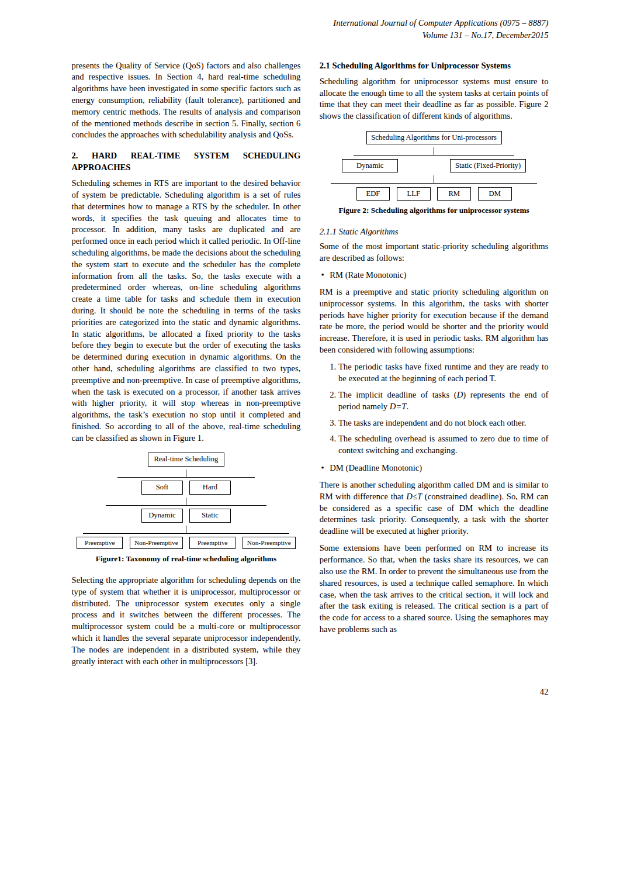International Journal of Computer Applications (0975 – 8887)
Volume 131 – No.17, December2015
presents the Quality of Service (QoS) factors and also challenges and respective issues. In Section 4, hard real-time scheduling algorithms have been investigated in some specific factors such as energy consumption, reliability (fault tolerance), partitioned and memory centric methods. The results of analysis and comparison of the mentioned methods describe in section 5. Finally, section 6 concludes the approaches with schedulability analysis and QoSs.
2. Hard Real-Time System Scheduling Approaches
Scheduling schemes in RTS are important to the desired behavior of system be predictable. Scheduling algorithm is a set of rules that determines how to manage a RTS by the scheduler. In other words, it specifies the task queuing and allocates time to processor. In addition, many tasks are duplicated and are performed once in each period which it called periodic. In Off-line scheduling algorithms, be made the decisions about the scheduling the system start to execute and the scheduler has the complete information from all the tasks. So, the tasks execute with a predetermined order whereas, on-line scheduling algorithms create a time table for tasks and schedule them in execution during. It should be note the scheduling in terms of the tasks priorities are categorized into the static and dynamic algorithms. In static algorithms, be allocated a fixed priority to the tasks before they begin to execute but the order of executing the tasks be determined during execution in dynamic algorithms. On the other hand, scheduling algorithms are classified to two types, preemptive and non-preemptive. In case of preemptive algorithms, when the task is executed on a processor, if another task arrives with higher priority, it will stop whereas in non-preemptive algorithms, the task’s execution no stop until it completed and finished. So according to all of the above, real-time scheduling can be classified as shown in Figure 1.
Real-time Scheduling
Soft Hard
Dynamic Static
Preemptive Non-Preemptive Preemptive Non-Preemptive
Figure1: Taxonomy of real-time scheduling algorithms
Selecting the appropriate algorithm for scheduling depends on the type of system that whether it is uniprocessor, multiprocessor or distributed. The uniprocessor system executes only a single process and it switches between the different processes. The multiprocessor system could be a multi-core or multiprocessor which it handles the several separate uniprocessor independently. The nodes are independent in a distributed system, while they greatly interact with each other in multiprocessors [3].
2.1 Scheduling Algorithms for Uniprocessor Systems
Scheduling algorithm for uniprocessor systems must ensure to allocate the enough time to all the system tasks at certain points of time that they can meet their deadline as far as possible. Figure 2 shows the classification of different kinds of algorithms.
Scheduling Algorithms for Uni-processors
Dynamic Static (Fixed-Priority)
EDF LLF RM DM
Figure 2: Scheduling algorithms for uniprocessor systems
2.1.1 Static Algorithms
Some of the most important static-priority scheduling algorithms are described as follows:
RM (Rate Monotonic)
RM is a preemptive and static priority scheduling algorithm on uniprocessor systems. In this algorithm, the tasks with shorter periods have higher priority for execution because if the demand rate be more, the period would be shorter and the priority would increase. Therefore, it is used in periodic tasks. RM algorithm has been considered with following assumptions:
The periodic tasks have fixed runtime and they are ready to be executed at the beginning of each period T.
The implicit deadline of tasks (D) represents the end of period namely D=T.
The tasks are independent and do not block each other.
The scheduling overhead is assumed to zero due to time of context switching and exchanging.
DM (Deadline Monotonic)
There is another scheduling algorithm called DM and is similar to RM with difference that D≤T (constrained deadline). So, RM can be considered as a specific case of DM which the deadline determines task priority. Consequently, a task with the shorter deadline will be executed at higher priority.
Some extensions have been performed on RM to increase its performance. So that, when the tasks share its resources, we can also use the RM. In order to prevent the simultaneous use from the shared resources, is used a technique called semaphore. In which case, when the task arrives to the critical section, it will lock and after the task exiting is released. The critical section is a part of the code for access to a shared source. Using the semaphores may have problems such as
42